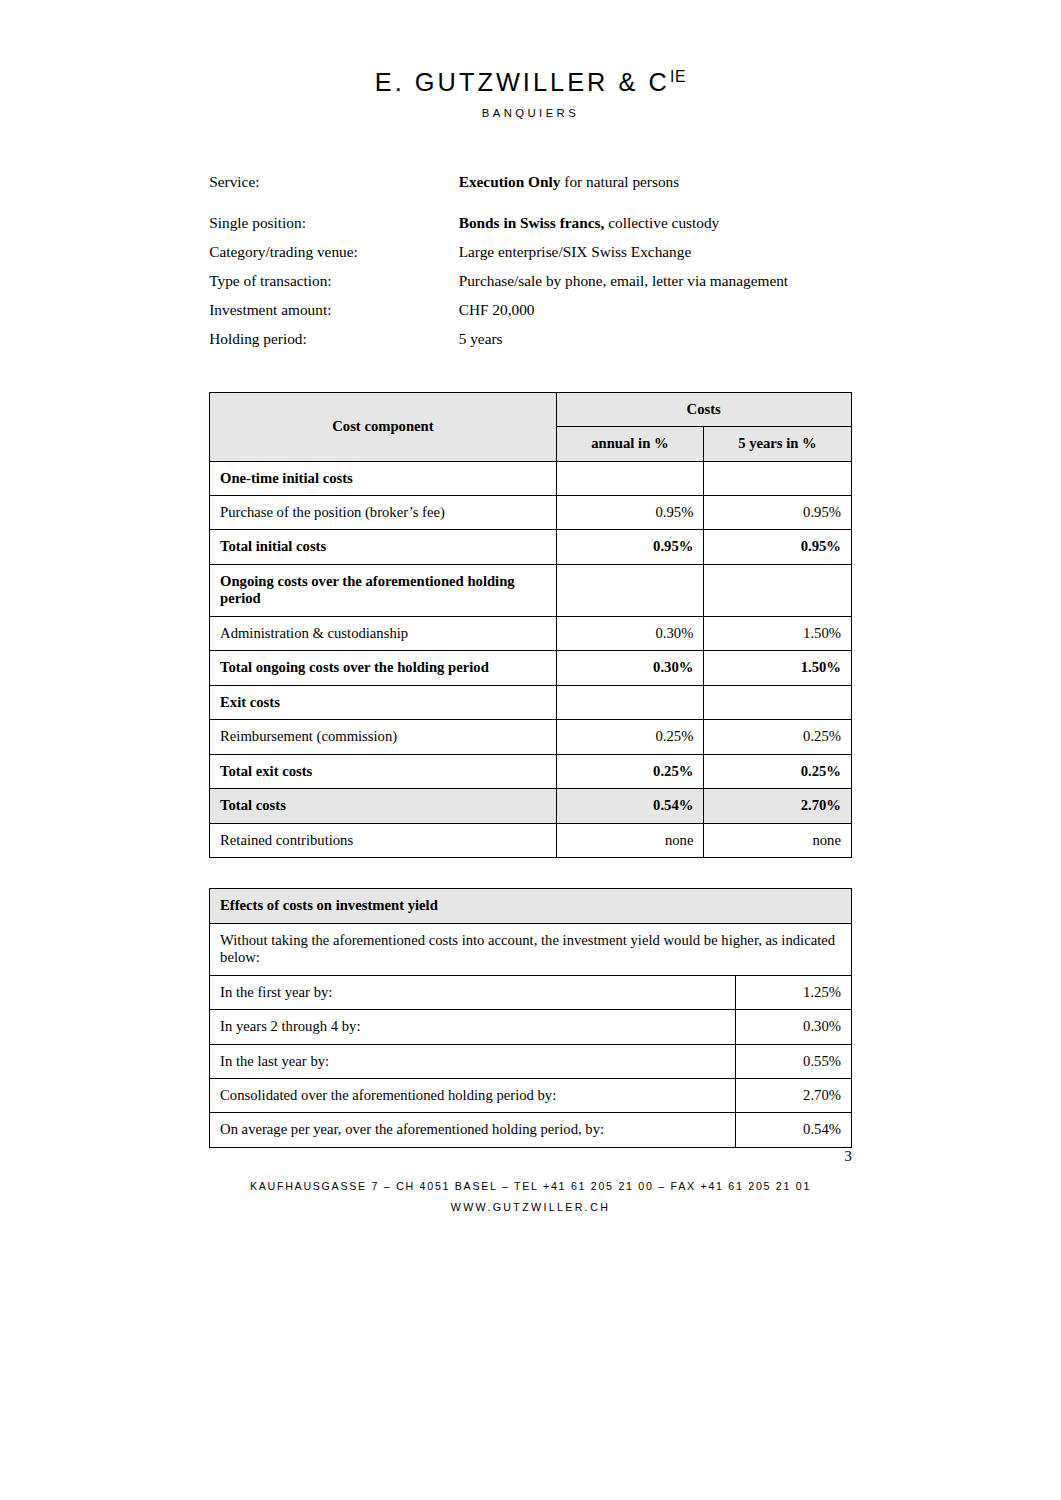E. GUTZWILLER & CIE
BANQUIERS
| Service: | Execution Only for natural persons |
| Single position: | Bonds in Swiss francs, collective custody |
| Category/trading venue: | Large enterprise/SIX Swiss Exchange |
| Type of transaction: | Purchase/sale by phone, email, letter via management |
| Investment amount: | CHF 20,000 |
| Holding period: | 5 years |
| Cost component | Costs |
| --- | --- |
| annual in % | 5 years in % |
| One-time initial costs | | |
| Purchase of the position (broker’s fee) | 0.95% | 0.95% |
| Total initial costs | 0.95% | 0.95% |
| Ongoing costs over the aforementioned holding period | | |
| Administration & custodianship | 0.30% | 1.50% |
| Total ongoing costs over the holding period | 0.30% | 1.50% |
| Exit costs | | |
| Reimbursement (commission) | 0.25% | 0.25% |
| Total exit costs | 0.25% | 0.25% |
| Total costs | 0.54% | 2.70% |
| Retained contributions | none | none |
| Effects of costs on investment yield |
| --- |
| Without taking the aforementioned costs into account, the investment yield would be higher, as indicated below: |
| In the first year by: | 1.25% |
| In years 2 through 4 by: | 0.30% |
| In the last year by: | 0.55% |
| Consolidated over the aforementioned holding period by: | 2.70% |
| On average per year, over the aforementioned holding period, by: | 0.54% |
3
KAUFHAUSGASSE 7 – CH 4051 BASEL – TEL +41 61 205 21 00 – FAX +41 61 205 21 01
WWW.GUTZWILLER.CH